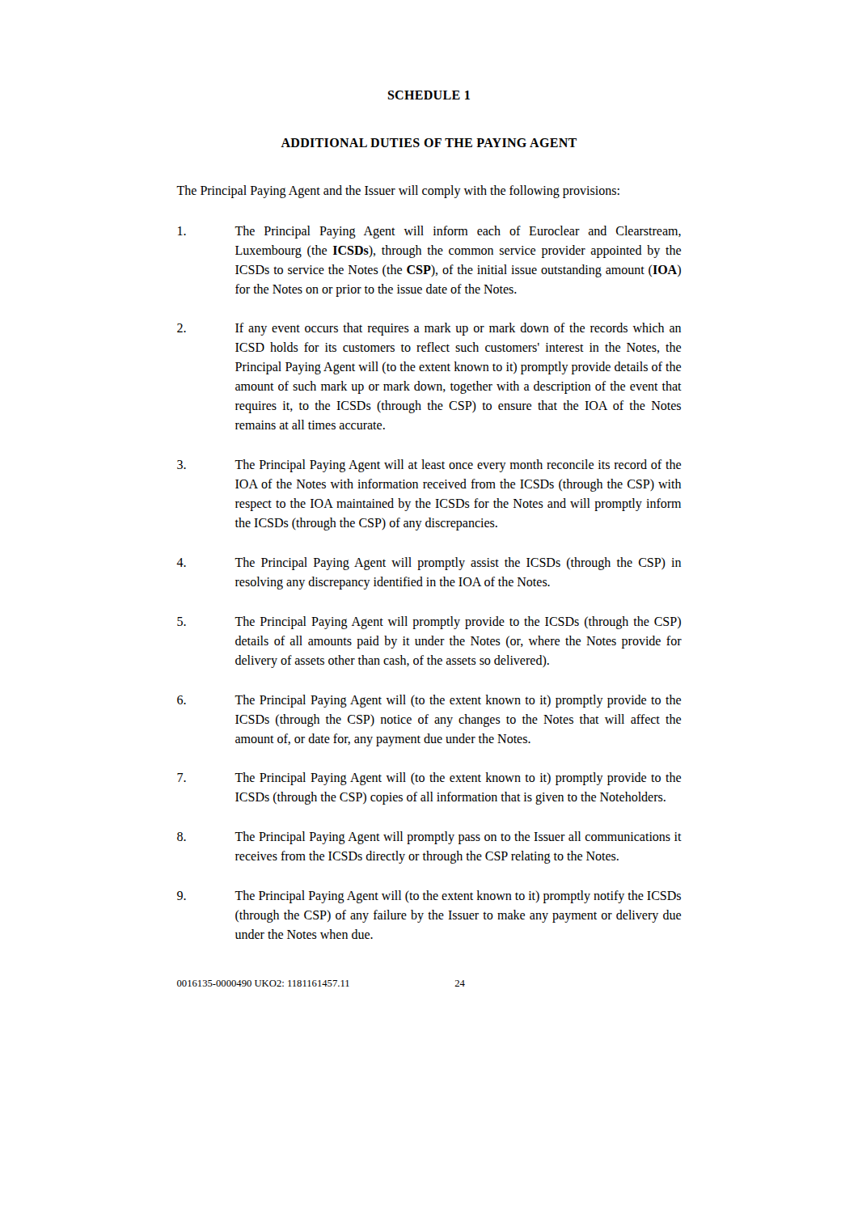SCHEDULE 1
ADDITIONAL DUTIES OF THE PAYING AGENT
The Principal Paying Agent and the Issuer will comply with the following provisions:
The Principal Paying Agent will inform each of Euroclear and Clearstream, Luxembourg (the ICSDs), through the common service provider appointed by the ICSDs to service the Notes (the CSP), of the initial issue outstanding amount (IOA) for the Notes on or prior to the issue date of the Notes.
If any event occurs that requires a mark up or mark down of the records which an ICSD holds for its customers to reflect such customers' interest in the Notes, the Principal Paying Agent will (to the extent known to it) promptly provide details of the amount of such mark up or mark down, together with a description of the event that requires it, to the ICSDs (through the CSP) to ensure that the IOA of the Notes remains at all times accurate.
The Principal Paying Agent will at least once every month reconcile its record of the IOA of the Notes with information received from the ICSDs (through the CSP) with respect to the IOA maintained by the ICSDs for the Notes and will promptly inform the ICSDs (through the CSP) of any discrepancies.
The Principal Paying Agent will promptly assist the ICSDs (through the CSP) in resolving any discrepancy identified in the IOA of the Notes.
The Principal Paying Agent will promptly provide to the ICSDs (through the CSP) details of all amounts paid by it under the Notes (or, where the Notes provide for delivery of assets other than cash, of the assets so delivered).
The Principal Paying Agent will (to the extent known to it) promptly provide to the ICSDs (through the CSP) notice of any changes to the Notes that will affect the amount of, or date for, any payment due under the Notes.
The Principal Paying Agent will (to the extent known to it) promptly provide to the ICSDs (through the CSP) copies of all information that is given to the Noteholders.
The Principal Paying Agent will promptly pass on to the Issuer all communications it receives from the ICSDs directly or through the CSP relating to the Notes.
The Principal Paying Agent will (to the extent known to it) promptly notify the ICSDs (through the CSP) of any failure by the Issuer to make any payment or delivery due under the Notes when due.
0016135-0000490 UKO2: 1181161457.11 24